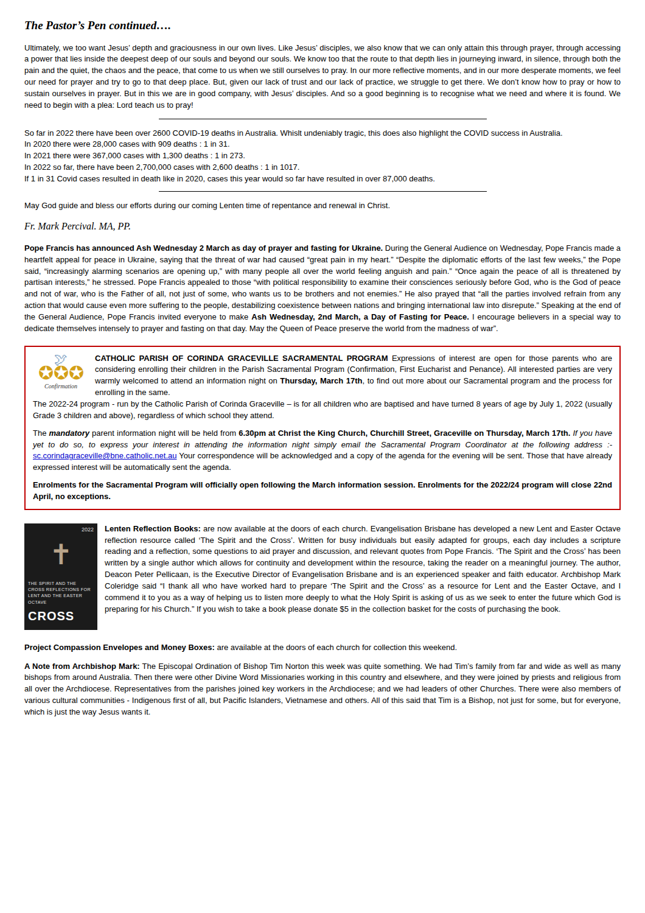The Pastor’s Pen continued….
Ultimately, we too want Jesus’ depth and graciousness in our own lives. Like Jesus’ disciples, we also know that we can only attain this through prayer, through accessing a power that lies inside the deepest deep of our souls and beyond our souls. We know too that the route to that depth lies in journeying inward, in silence, through both the pain and the quiet, the chaos and the peace, that come to us when we still ourselves to pray. In our more reflective moments, and in our more desperate moments, we feel our need for prayer and try to go to that deep place. But, given our lack of trust and our lack of practice, we struggle to get there. We don’t know how to pray or how to sustain ourselves in prayer. But in this we are in good company, with Jesus’ disciples. And so a good beginning is to recognise what we need and where it is found. We need to begin with a plea: Lord teach us to pray!
So far in 2022 there have been over 2600 COVID-19 deaths in Australia. Whislt undeniably tragic, this does also highlight the COVID success in Australia.
In 2020 there were 28,000 cases with 909 deaths : 1 in 31.
In 2021 there were 367,000 cases with 1,300 deaths : 1 in 273.
In 2022 so far, there have been 2,700,000 cases with 2,600 deaths : 1 in 1017.
If 1 in 31 Covid cases resulted in death like in 2020, cases this year would so far have resulted in over 87,000 deaths.
May God guide and bless our efforts during our coming Lenten time of repentance and renewal in Christ.
Fr. Mark Percival. MA, PP.
Pope Francis has announced Ash Wednesday 2 March as day of prayer and fasting for Ukraine. During the General Audience on Wednesday, Pope Francis made a heartfelt appeal for peace in Ukraine, saying that the threat of war had caused “great pain in my heart.” “Despite the diplomatic efforts of the last few weeks,” the Pope said, “increasingly alarming scenarios are opening up,” with many people all over the world feeling anguish and pain.” “Once again the peace of all is threatened by partisan interests,” he stressed. Pope Francis appealed to those “with political responsibility to examine their consciences seriously before God, who is the God of peace and not of war, who is the Father of all, not just of some, who wants us to be brothers and not enemies.” He also prayed that “all the parties involved refrain from any action that would cause even more suffering to the people, destabilizing coexistence between nations and bringing international law into disrepute.” Speaking at the end of the General Audience, Pope Francis invited everyone to make Ash Wednesday, 2nd March, a Day of Fasting for Peace. I encourage believers in a special way to dedicate themselves intensely to prayer and fasting on that day. May the Queen of Peace preserve the world from the madness of war”.
🕊✪✪✪
Confirmation
CATHOLIC PARISH OF CORINDA GRACEVILLE SACRAMENTAL PROGRAM Expressions of interest are open for those parents who are considering enrolling their children in the Parish Sacramental Program (Confirmation, First Eucharist and Penance). All interested parties are very warmly welcomed to attend an information night on Thursday, March 17th, to find out more about our Sacramental program and the process for enrolling in the same.
The 2022-24 program - run by the Catholic Parish of Corinda Graceville – is for all children who are baptised and have turned 8 years of age by July 1, 2022 (usually Grade 3 children and above), regardless of which school they attend.
The mandatory parent information night will be held from 6.30pm at Christ the King Church, Churchill Street, Graceville on Thursday, March 17th. If you have yet to do so, to express your interest in attending the information night simply email the Sacramental Program Coordinator at the following address :- sc.corindagraceville@bne.catholic.net.au Your correspondence will be acknowledged and a copy of the agenda for the evening will be sent. Those that have already expressed interest will be automatically sent the agenda.
Enrolments for the Sacramental Program will officially open following the March information session. Enrolments for the 2022/24 program will close 22nd April, no exceptions.
2022
✝
THE SPIRIT AND THE
CROSS REFLECTIONS FOR
LENT AND THE EASTER OCTAVE
CROSS
Lenten Reflection Books: are now available at the doors of each church. Evangelisation Brisbane has developed a new Lent and Easter Octave reflection resource called ‘The Spirit and the Cross’. Written for busy individuals but easily adapted for groups, each day includes a scripture reading and a reflection, some questions to aid prayer and discussion, and relevant quotes from Pope Francis. ‘The Spirit and the Cross’ has been written by a single author which allows for continuity and development within the resource, taking the reader on a meaningful journey. The author, Deacon Peter Pellicaan, is the Executive Director of Evangelisation Brisbane and is an experienced speaker and faith educator. Archbishop Mark Coleridge said “I thank all who have worked hard to prepare ‘The Spirit and the Cross’ as a resource for Lent and the Easter Octave, and I commend it to you as a way of helping us to listen more deeply to what the Holy Spirit is asking of us as we seek to enter the future which God is preparing for his Church.” If you wish to take a book please donate $5 in the collection basket for the costs of purchasing the book.
Project Compassion Envelopes and Money Boxes: are available at the doors of each church for collection this weekend.
A Note from Archbishop Mark: The Episcopal Ordination of Bishop Tim Norton this week was quite something. We had Tim’s family from far and wide as well as many bishops from around Australia. Then there were other Divine Word Missionaries working in this country and elsewhere, and they were joined by priests and religious from all over the Archdiocese. Representatives from the parishes joined key workers in the Archdiocese; and we had leaders of other Churches. There were also members of various cultural communities - Indigenous first of all, but Pacific Islanders, Vietnamese and others. All of this said that Tim is a Bishop, not just for some, but for everyone, which is just the way Jesus wants it.